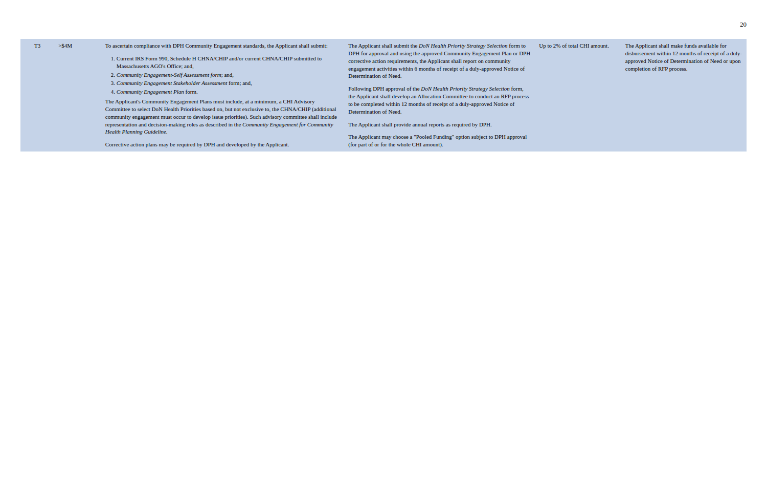20
| T3 | >$4M | To ascertain compliance with DPH Community Engagement standards, the Applicant shall submit: Current IRS Form 990, Schedule H CHNA/CHIP and/or current CHNA/CHIP submitted to Massachusetts AGO's Office; and, Community Engagement-Self Assessment form ; and, Community Engagement Stakeholder Assessment form; and, Community Engagement Plan form. The Applicant's Community Engagement Plans must include, at a minimum, a CHI Advisory Committee to select DoN Health Priorities based on, but not exclusive to, the CHNA/CHIP (additional community engagement must occur to develop issue priorities). Such advisory committee shall include representation and decision-making roles as described in the Community Engagement for Community Health Planning Guideline. Corrective action plans may be required by DPH and developed by the Applicant. | The Applicant shall submit the DoN Health Priority Strategy Selection form to DPH for approval and using the approved Community Engagement Plan or DPH corrective action requirements, the Applicant shall report on community engagement activities within 6 months of receipt of a duly-approved Notice of Determination of Need. Following DPH approval of the DoN Health Priority Strategy Selection form, the Applicant shall develop an Allocation Committee to conduct an RFP process to be completed within 12 months of receipt of a duly-approved Notice of Determination of Need. The Applicant shall provide annual reports as required by DPH. The Applicant may choose a "Pooled Funding" option subject to DPH approval (for part of or for the whole CHI amount). | Up to 2% of total CHI amount. | The Applicant shall make funds available for disbursement within 12 months of receipt of a duly-approved Notice of Determination of Need or upon completion of RFP process. |